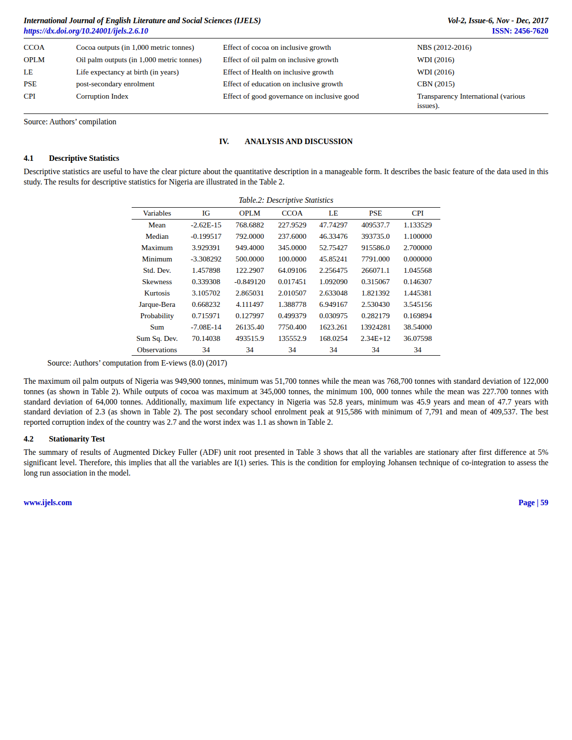International Journal of English Literature and Social Sciences (IJELS)
https://dx.doi.org/10.24001/ijels.2.6.10
Vol-2, Issue-6, Nov - Dec, 2017
ISSN: 2456-7620
| CCOA | Cocoa outputs (in 1,000 metric tonnes) | Effect of cocoa on inclusive growth | NBS (2012-2016) |
| OPLM | Oil palm outputs (in 1,000 metric tonnes) | Effect of oil palm on inclusive growth | WDI (2016) |
| LE | Life expectancy at birth (in years) | Effect of Health on inclusive growth | WDI (2016) |
| PSE | post-secondary enrolment | Effect of education on inclusive growth | CBN (2015) |
| CPI | Corruption Index | Effect of good governance on inclusive good | Transparency International (various issues). |
Source: Authors’ compilation
IV. ANALYSIS AND DISCUSSION
4.1 Descriptive Statistics
Descriptive statistics are useful to have the clear picture about the quantitative description in a manageable form. It describes the basic feature of the data used in this study. The results for descriptive statistics for Nigeria are illustrated in the Table 2.
Table.2: Descriptive Statistics
| Variables | IG | OPLM | CCOA | LE | PSE | CPI |
| --- | --- | --- | --- | --- | --- | --- |
| Mean | -2.62E-15 | 768.6882 | 227.9529 | 47.74297 | 409537.7 | 1.133529 |
| Median | -0.199517 | 792.0000 | 237.6000 | 46.33476 | 393735.0 | 1.100000 |
| Maximum | 3.929391 | 949.4000 | 345.0000 | 52.75427 | 915586.0 | 2.700000 |
| Minimum | -3.308292 | 500.0000 | 100.0000 | 45.85241 | 7791.000 | 0.000000 |
| Std. Dev. | 1.457898 | 122.2907 | 64.09106 | 2.256475 | 266071.1 | 1.045568 |
| Skewness | 0.339308 | -0.849120 | 0.017451 | 1.092090 | 0.315067 | 0.146307 |
| Kurtosis | 3.105702 | 2.865031 | 2.010507 | 2.633048 | 1.821392 | 1.445381 |
| Jarque-Bera | 0.668232 | 4.111497 | 1.388778 | 6.949167 | 2.530430 | 3.545156 |
| Probability | 0.715971 | 0.127997 | 0.499379 | 0.030975 | 0.282179 | 0.169894 |
| Sum | -7.08E-14 | 26135.40 | 7750.400 | 1623.261 | 13924281 | 38.54000 |
| Sum Sq. Dev. | 70.14038 | 493515.9 | 135552.9 | 168.0254 | 2.34E+12 | 36.07598 |
| Observations | 34 | 34 | 34 | 34 | 34 | 34 |
Source: Authors’ computation from E-views (8.0) (2017)
The maximum oil palm outputs of Nigeria was 949,900 tonnes, minimum was 51,700 tonnes while the mean was 768,700 tonnes with standard deviation of 122,000 tonnes (as shown in Table 2). While outputs of cocoa was maximum at 345,000 tonnes, the minimum 100, 000 tonnes while the mean was 227.700 tonnes with standard deviation of 64,000 tonnes. Additionally, maximum life expectancy in Nigeria was 52.8 years, minimum was 45.9 years and mean of 47.7 years with standard deviation of 2.3 (as shown in Table 2). The post secondary school enrolment peak at 915,586 with minimum of 7,791 and mean of 409,537. The best reported corruption index of the country was 2.7 and the worst index was 1.1 as shown in Table 2.
4.2 Stationarity Test
The summary of results of Augmented Dickey Fuller (ADF) unit root presented in Table 3 shows that all the variables are stationary after first difference at 5% significant level. Therefore, this implies that all the variables are I(1) series. This is the condition for employing Johansen technique of co-integration to assess the long run association in the model.
www.ijels.com
Page | 59